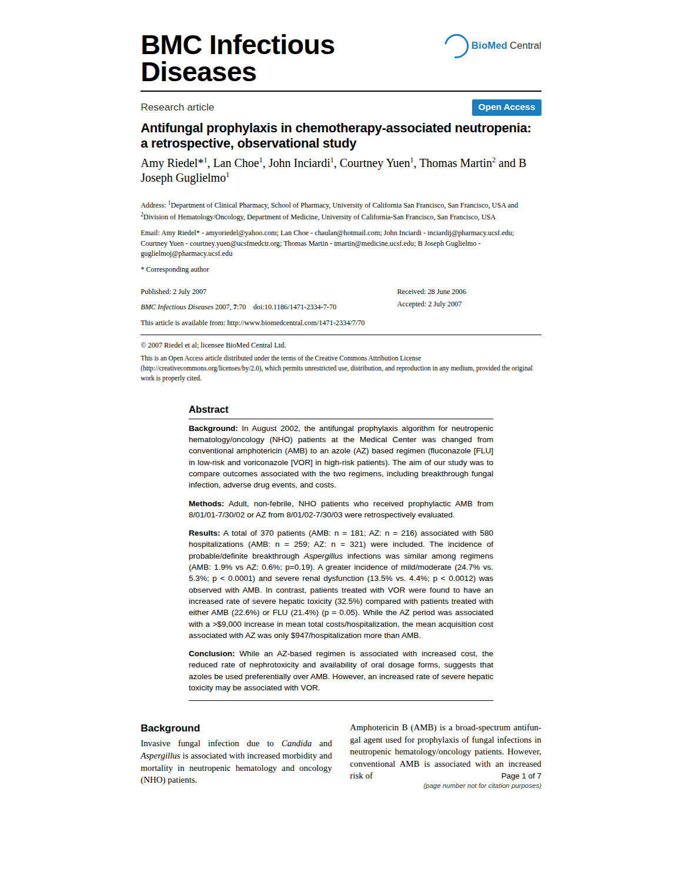BMC Infectious Diseases
Bio Med Central
Research article
Open Access
Antifungal prophylaxis in chemotherapy-associated neutropenia: a retrospective, observational study
Amy Riedel*1, Lan Choe1, John Inciardi1, Courtney Yuen1, Thomas Martin2 and B Joseph Guglielmo1
Address: 1Department of Clinical Pharmacy, School of Pharmacy, University of California San Francisco, San Francisco, USA and 2Division of Hematology/Oncology, Department of Medicine, University of California-San Francisco, San Francisco, USA
Email: Amy Riedel* - amyoriedel@yahoo.com; Lan Choe - chaulan@hotmail.com; John Inciardi - inciardij@pharmacy.ucsf.edu; Courtney Yuen - courtney.yuen@ucsfmedctr.org; Thomas Martin - tmartin@medicine.ucsf.edu; B Joseph Guglielmo - guglielmoj@pharmacy.ucsf.edu
* Corresponding author
Published: 2 July 2007
BMC Infectious Diseases 2007, 7:70 doi:10.1186/1471-2334-7-70
This article is available from: http://www.biomedcentral.com/1471-2334/7/70
Received: 28 June 2006
Accepted: 2 July 2007
© 2007 Riedel et al; licensee BioMed Central Ltd.
This is an Open Access article distributed under the terms of the Creative Commons Attribution License (http://creativecommons.org/licenses/by/2.0), which permits unrestricted use, distribution, and reproduction in any medium, provided the original work is properly cited.
Abstract
Background: In August 2002, the antifungal prophylaxis algorithm for neutropenic hematology/oncology (NHO) patients at the Medical Center was changed from conventional amphotericin (AMB) to an azole (AZ) based regimen (fluconazole [FLU] in low-risk and voriconazole [VOR] in high-risk patients). The aim of our study was to compare outcomes associated with the two regimens, including breakthrough fungal infection, adverse drug events, and costs.
Methods: Adult, non-febrile, NHO patients who received prophylactic AMB from 8/01/01-7/30/02 or AZ from 8/01/02-7/30/03 were retrospectively evaluated.
Results: A total of 370 patients (AMB: n = 181; AZ: n = 216) associated with 580 hospitalizations (AMB: n = 259; AZ: n = 321) were included. The incidence of probable/definite breakthrough Aspergillus infections was similar among regimens (AMB: 1.9% vs AZ: 0.6%; p=0.19). A greater incidence of mild/moderate (24.7% vs. 5.3%; p < 0.0001) and severe renal dysfunction (13.5% vs. 4.4%; p < 0.0012) was observed with AMB. In contrast, patients treated with VOR were found to have an increased rate of severe hepatic toxicity (32.5%) compared with patients treated with either AMB (22.6%) or FLU (21.4%) (p = 0.05). While the AZ period was associated with a >$9,000 increase in mean total costs/hospitalization, the mean acquisition cost associated with AZ was only $947/hospitalization more than AMB.
Conclusion: While an AZ-based regimen is associated with increased cost, the reduced rate of nephrotoxicity and availability of oral dosage forms, suggests that azoles be used preferentially over AMB. However, an increased rate of severe hepatic toxicity may be associated with VOR.
Background
Invasive fungal infection due to Candida and Aspergillus is associated with increased morbidity and mortality in neutropenic hematology and oncology (NHO) patients.
Amphotericin B (AMB) is a broad-spectrum antifungal agent used for prophylaxis of fungal infections in neutropenic hematology/oncology patients. However, conventional AMB is associated with an increased risk of
Page 1 of 7
(page number not for citation purposes)